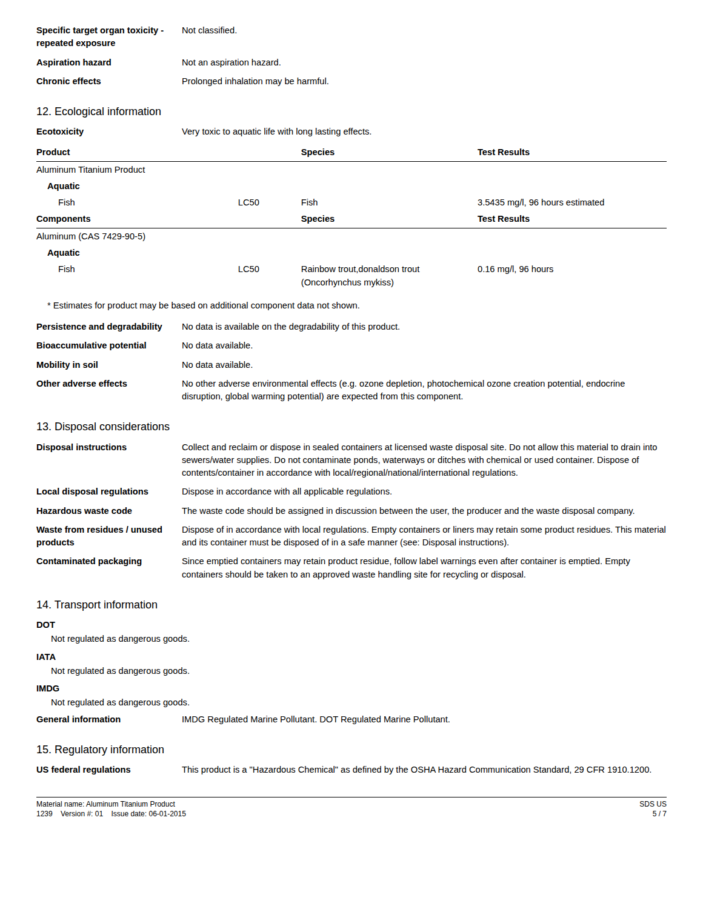Specific target organ toxicity -
repeated exposure
Not classified.
Aspiration hazard
Not an aspiration hazard.
Chronic effects
Prolonged inhalation may be harmful.
12. Ecological information
Ecotoxicity
Very toxic to aquatic life with long lasting effects.
| Product | | Species | Test Results |
| --- | --- | --- | --- |
| Aluminum Titanium Product | | | |
| Aquatic | | | |
| Fish | LC50 | Fish | 3.5435 mg/l, 96 hours estimated |
| Components | | Species | Test Results |
| Aluminum (CAS 7429-90-5) | | | |
| Aquatic | | | |
| Fish | LC50 | Rainbow trout,donaldson trout (Oncorhynchus mykiss) | 0.16 mg/l, 96 hours |
* Estimates for product may be based on additional component data not shown.
Persistence and degradability
No data is available on the degradability of this product.
Bioaccumulative potential
No data available.
Mobility in soil
No data available.
Other adverse effects
No other adverse environmental effects (e.g. ozone depletion, photochemical ozone creation potential, endocrine disruption, global warming potential) are expected from this component.
13. Disposal considerations
Disposal instructions
Collect and reclaim or dispose in sealed containers at licensed waste disposal site. Do not allow this material to drain into sewers/water supplies. Do not contaminate ponds, waterways or ditches with chemical or used container. Dispose of contents/container in accordance with local/regional/national/international regulations.
Local disposal regulations
Dispose in accordance with all applicable regulations.
Hazardous waste code
The waste code should be assigned in discussion between the user, the producer and the waste disposal company.
Waste from residues / unused
products
Dispose of in accordance with local regulations. Empty containers or liners may retain some product residues. This material and its container must be disposed of in a safe manner (see: Disposal instructions).
Contaminated packaging
Since emptied containers may retain product residue, follow label warnings even after container is emptied. Empty containers should be taken to an approved waste handling site for recycling or disposal.
14. Transport information
DOT
Not regulated as dangerous goods.
IATA
Not regulated as dangerous goods.
IMDG
Not regulated as dangerous goods.
General information
IMDG Regulated Marine Pollutant. DOT Regulated Marine Pollutant.
15. Regulatory information
US federal regulations
This product is a "Hazardous Chemical" as defined by the OSHA Hazard Communication Standard, 29 CFR 1910.1200.
Material name: Aluminum Titanium Product
1239 Version #: 01 Issue date: 06-01-2015
SDS US
5 / 7